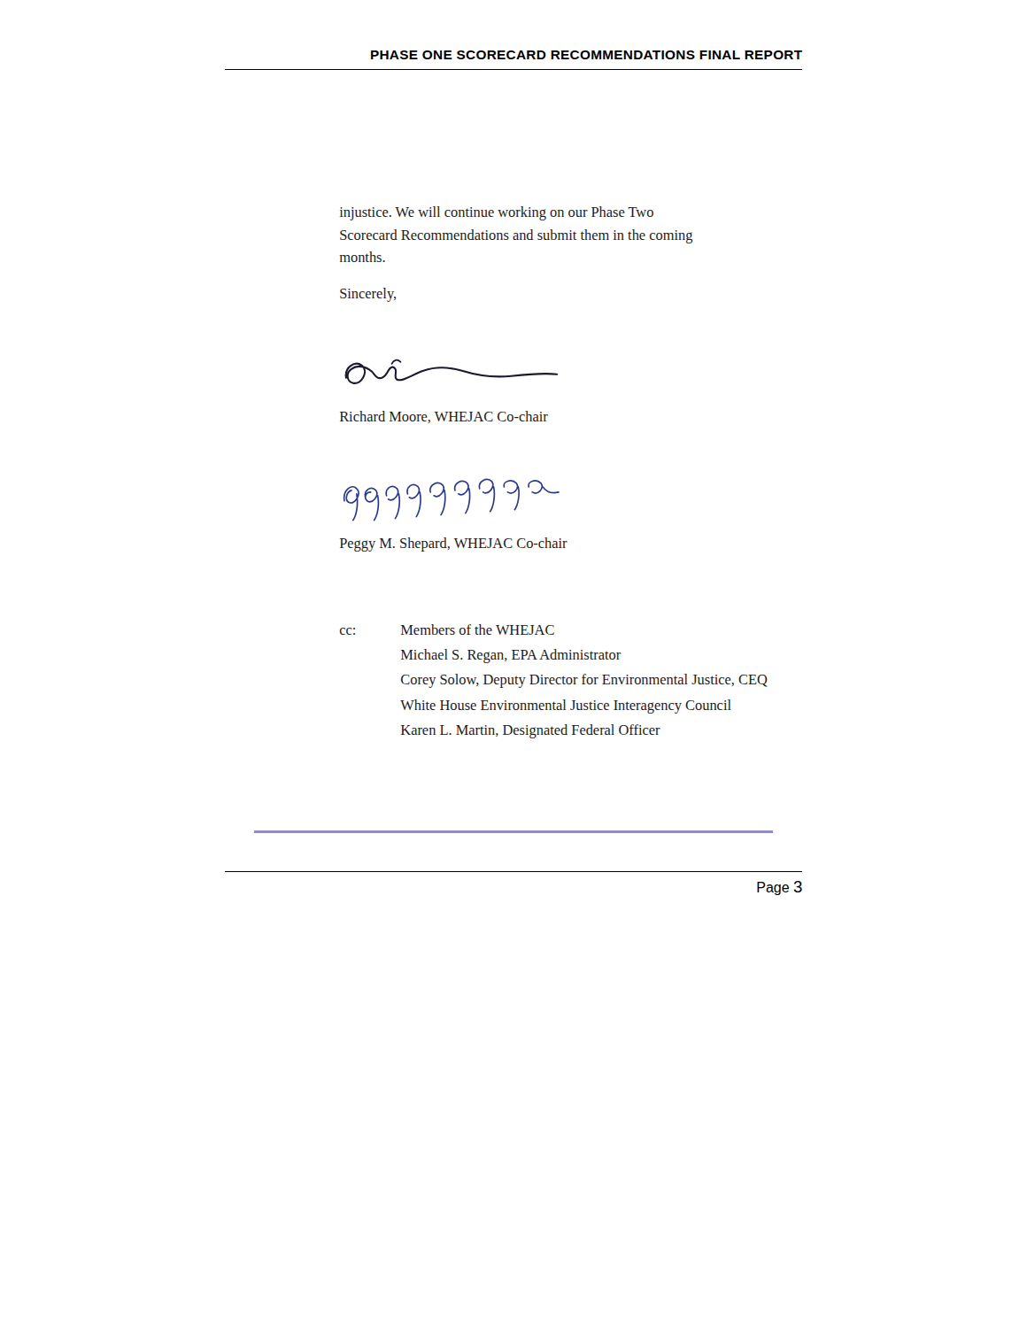PHASE ONE SCORECARD RECOMMENDATIONS FINAL REPORT
injustice. We will continue working on our Phase Two Scorecard Recommendations and submit them in the coming months.
Sincerely,
Richard Moore, WHEJAC Co-chair
Peggy M. Shepard, WHEJAC Co-chair
cc:
Members of the WHEJAC
Michael S. Regan, EPA Administrator
Corey Solow, Deputy Director for Environmental Justice, CEQ
White House Environmental Justice Interagency Council
Karen L. Martin, Designated Federal Officer
Page 3